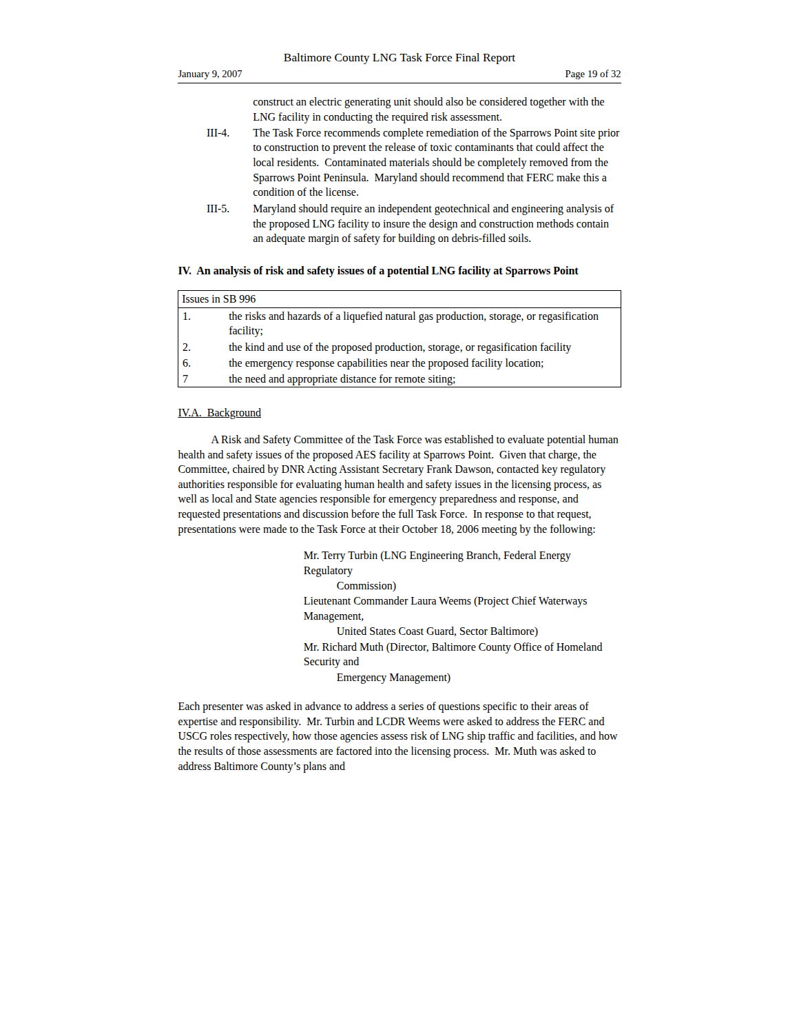Baltimore County LNG Task Force Final Report
January 9, 2007 Page 19 of 32
construct an electric generating unit should also be considered together with the LNG facility in conducting the required risk assessment.
III-4. The Task Force recommends complete remediation of the Sparrows Point site prior to construction to prevent the release of toxic contaminants that could affect the local residents. Contaminated materials should be completely removed from the Sparrows Point Peninsula. Maryland should recommend that FERC make this a condition of the license.
III-5. Maryland should require an independent geotechnical and engineering analysis of the proposed LNG facility to insure the design and construction methods contain an adequate margin of safety for building on debris-filled soils.
IV. An analysis of risk and safety issues of a potential LNG facility at Sparrows Point
| Issues in SB 996 |
| 1. | the risks and hazards of a liquefied natural gas production, storage, or regasification facility; |
| 2. | the kind and use of the proposed production, storage, or regasification facility |
| 6. | the emergency response capabilities near the proposed facility location; |
| 7 | the need and appropriate distance for remote siting; |
IV.A. Background
A Risk and Safety Committee of the Task Force was established to evaluate potential human health and safety issues of the proposed AES facility at Sparrows Point. Given that charge, the Committee, chaired by DNR Acting Assistant Secretary Frank Dawson, contacted key regulatory authorities responsible for evaluating human health and safety issues in the licensing process, as well as local and State agencies responsible for emergency preparedness and response, and requested presentations and discussion before the full Task Force. In response to that request, presentations were made to the Task Force at their October 18, 2006 meeting by the following:
Mr. Terry Turbin (LNG Engineering Branch, Federal Energy Regulatory
Commission)
Lieutenant Commander Laura Weems (Project Chief Waterways Management,
United States Coast Guard, Sector Baltimore)
Mr. Richard Muth (Director, Baltimore County Office of Homeland Security and
Emergency Management)
Each presenter was asked in advance to address a series of questions specific to their areas of expertise and responsibility. Mr. Turbin and LCDR Weems were asked to address the FERC and USCG roles respectively, how those agencies assess risk of LNG ship traffic and facilities, and how the results of those assessments are factored into the licensing process. Mr. Muth was asked to address Baltimore County’s plans and